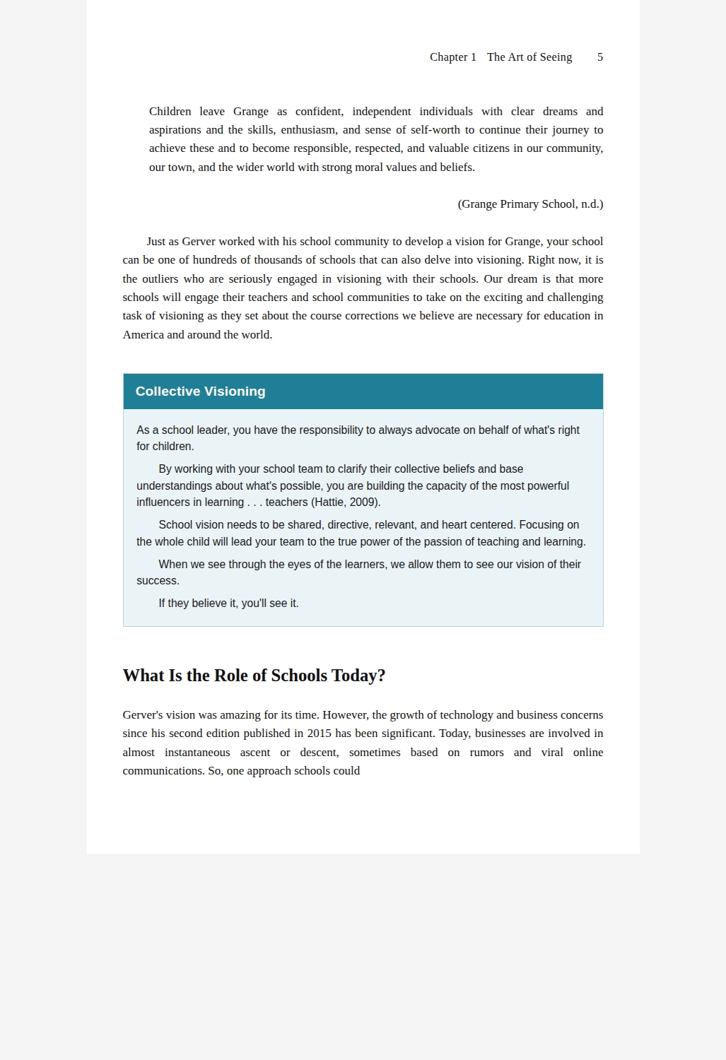Chapter 1 The Art of Seeing 5
Children leave Grange as confident, independent individuals with clear dreams and aspirations and the skills, enthusiasm, and sense of self-worth to continue their journey to achieve these and to become responsible, respected, and valuable citizens in our community, our town, and the wider world with strong moral values and beliefs.
(Grange Primary School, n.d.)
Just as Gerver worked with his school community to develop a vision for Grange, your school can be one of hundreds of thousands of schools that can also delve into visioning. Right now, it is the outliers who are seriously engaged in visioning with their schools. Our dream is that more schools will engage their teachers and school communities to take on the exciting and challenging task of visioning as they set about the course corrections we believe are necessary for education in America and around the world.
Collective Visioning
As a school leader, you have the responsibility to always advocate on behalf of what's right for children.
By working with your school team to clarify their collective beliefs and base understandings about what's possible, you are building the capacity of the most powerful influencers in learning . . . teachers (Hattie, 2009).
School vision needs to be shared, directive, relevant, and heart centered. Focusing on the whole child will lead your team to the true power of the passion of teaching and learning.
When we see through the eyes of the learners, we allow them to see our vision of their success.
If they believe it, you'll see it.
What Is the Role of Schools Today?
Gerver's vision was amazing for its time. However, the growth of technology and business concerns since his second edition published in 2015 has been significant. Today, businesses are involved in almost instantaneous ascent or descent, sometimes based on rumors and viral online communications. So, one approach schools could